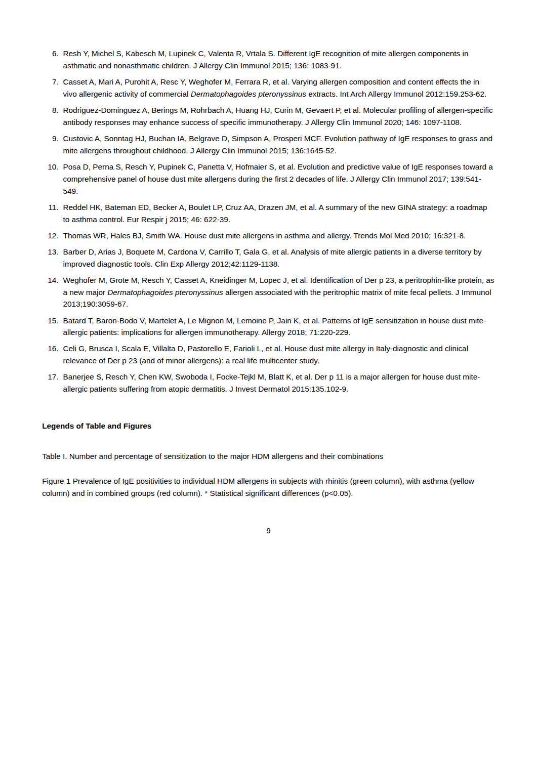Resh Y, Michel S, Kabesch M, Lupinek C, Valenta R, Vrtala S. Different IgE recognition of mite allergen components in asthmatic and nonasthmatic children. J Allergy Clin Immunol 2015; 136: 1083-91.
Casset A, Mari A, Purohit A, Resc Y, Weghofer M, Ferrara R, et al. Varying allergen composition and content effects the in vivo allergenic activity of commercial Dermatophagoides pteronyssinus extracts. Int Arch Allergy Immunol 2012:159.253-62.
Rodriguez-Dominguez A, Berings M, Rohrbach A, Huang HJ, Curin M, Gevaert P, et al. Molecular profiling of allergen-specific antibody responses may enhance success of specific immunotherapy. J Allergy Clin Immunol 2020; 146: 1097-1108.
Custovic A, Sonntag HJ, Buchan IA, Belgrave D, Simpson A, Prosperi MCF. Evolution pathway of IgE responses to grass and mite allergens throughout childhood. J Allergy Clin Immunol 2015; 136:1645-52.
Posa D, Perna S, Resch Y, Pupinek C, Panetta V, Hofmaier S, et al. Evolution and predictive value of IgE responses toward a comprehensive panel of house dust mite allergens during the first 2 decades of life. J Allergy Clin Immunol 2017; 139:541-549.
Reddel HK, Bateman ED, Becker A, Boulet LP, Cruz AA, Drazen JM, et al. A summary of the new GINA strategy: a roadmap to asthma control. Eur Respir j 2015; 46: 622-39.
Thomas WR, Hales BJ, Smith WA. House dust mite allergens in asthma and allergy. Trends Mol Med 2010; 16:321-8.
Barber D, Arias J, Boquete M, Cardona V, Carrillo T, Gala G, et al. Analysis of mite allergic patients in a diverse territory by improved diagnostic tools. Clin Exp Allergy 2012;42:1129-1138.
Weghofer M, Grote M, Resch Y, Casset A, Kneidinger M, Lopec J, et al. Identification of Der p 23, a peritrophin-like protein, as a new major Dermatophagoides pteronyssinus allergen associated with the peritrophic matrix of mite fecal pellets. J Immunol 2013;190:3059-67.
Batard T, Baron-Bodo V, Martelet A, Le Mignon M, Lemoine P, Jain K, et al. Patterns of IgE sensitization in house dust mite-allergic patients: implications for allergen immunotherapy. Allergy 2018; 71:220-229.
Celi G, Brusca I, Scala E, Villalta D, Pastorello E, Farioli L, et al. House dust mite allergy in Italy-diagnostic and clinical relevance of Der p 23 (and of minor allergens): a real life multicenter study.
Banerjee S, Resch Y, Chen KW, Swoboda I, Focke-Tejkl M, Blatt K, et al. Der p 11 is a major allergen for house dust mite-allergic patients suffering from atopic dermatitis. J Invest Dermatol 2015:135.102-9.
Legends of Table and Figures
Table I. Number and percentage of sensitization to the major HDM allergens and their combinations
Figure 1 Prevalence of IgE positivities to individual HDM allergens in subjects with rhinitis (green column), with asthma (yellow column) and in combined groups (red column). * Statistical significant differences (p<0.05).
9